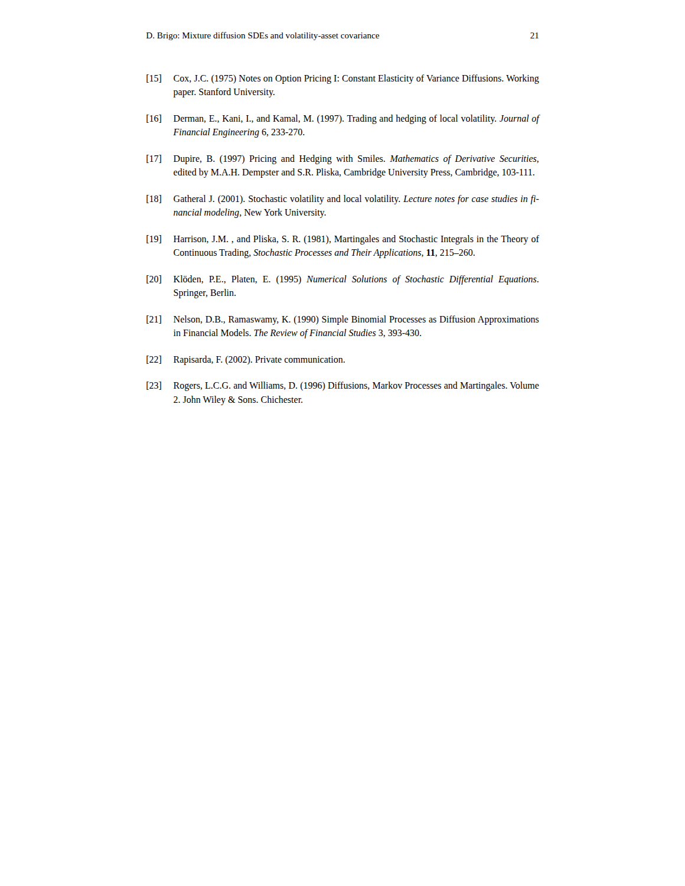D. Brigo: Mixture diffusion SDEs and volatility-asset covariance 21
[15] Cox, J.C. (1975) Notes on Option Pricing I: Constant Elasticity of Variance Diffusions. Working paper. Stanford University.
[16] Derman, E., Kani, I., and Kamal, M. (1997). Trading and hedging of local volatility. Journal of Financial Engineering 6, 233-270.
[17] Dupire, B. (1997) Pricing and Hedging with Smiles. Mathematics of Derivative Securities, edited by M.A.H. Dempster and S.R. Pliska, Cambridge University Press, Cambridge, 103-111.
[18] Gatheral J. (2001). Stochastic volatility and local volatility. Lecture notes for case studies in financial modeling, New York University.
[19] Harrison, J.M. , and Pliska, S. R. (1981), Martingales and Stochastic Integrals in the Theory of Continuous Trading, Stochastic Processes and Their Applications, 11, 215–260.
[20] Klöden, P.E., Platen, E. (1995) Numerical Solutions of Stochastic Differential Equations. Springer, Berlin.
[21] Nelson, D.B., Ramaswamy, K. (1990) Simple Binomial Processes as Diffusion Approximations in Financial Models. The Review of Financial Studies 3, 393-430.
[22] Rapisarda, F. (2002). Private communication.
[23] Rogers, L.C.G. and Williams, D. (1996) Diffusions, Markov Processes and Martingales. Volume 2. John Wiley & Sons. Chichester.